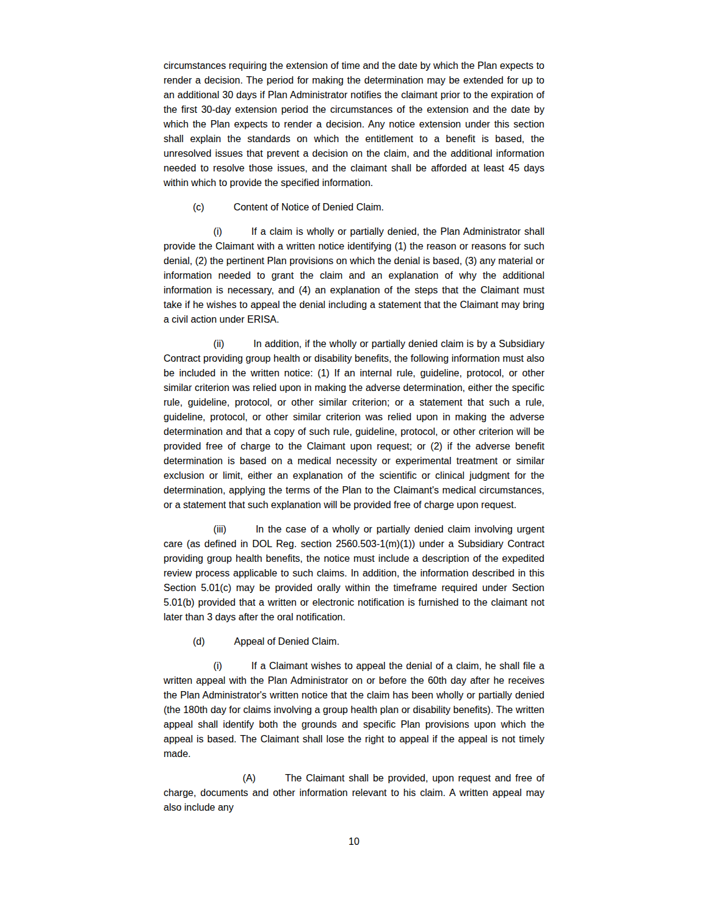circumstances requiring the extension of time and the date by which the Plan expects to render a decision. The period for making the determination may be extended for up to an additional 30 days if Plan Administrator notifies the claimant prior to the expiration of the first 30-day extension period the circumstances of the extension and the date by which the Plan expects to render a decision. Any notice extension under this section shall explain the standards on which the entitlement to a benefit is based, the unresolved issues that prevent a decision on the claim, and the additional information needed to resolve those issues, and the claimant shall be afforded at least 45 days within which to provide the specified information.
(c) Content of Notice of Denied Claim.
(i) If a claim is wholly or partially denied, the Plan Administrator shall provide the Claimant with a written notice identifying (1) the reason or reasons for such denial, (2) the pertinent Plan provisions on which the denial is based, (3) any material or information needed to grant the claim and an explanation of why the additional information is necessary, and (4) an explanation of the steps that the Claimant must take if he wishes to appeal the denial including a statement that the Claimant may bring a civil action under ERISA.
(ii) In addition, if the wholly or partially denied claim is by a Subsidiary Contract providing group health or disability benefits, the following information must also be included in the written notice: (1) If an internal rule, guideline, protocol, or other similar criterion was relied upon in making the adverse determination, either the specific rule, guideline, protocol, or other similar criterion; or a statement that such a rule, guideline, protocol, or other similar criterion was relied upon in making the adverse determination and that a copy of such rule, guideline, protocol, or other criterion will be provided free of charge to the Claimant upon request; or (2) if the adverse benefit determination is based on a medical necessity or experimental treatment or similar exclusion or limit, either an explanation of the scientific or clinical judgment for the determination, applying the terms of the Plan to the Claimant's medical circumstances, or a statement that such explanation will be provided free of charge upon request.
(iii) In the case of a wholly or partially denied claim involving urgent care (as defined in DOL Reg. section 2560.503-1(m)(1)) under a Subsidiary Contract providing group health benefits, the notice must include a description of the expedited review process applicable to such claims. In addition, the information described in this Section 5.01(c) may be provided orally within the timeframe required under Section 5.01(b) provided that a written or electronic notification is furnished to the claimant not later than 3 days after the oral notification.
(d) Appeal of Denied Claim.
(i) If a Claimant wishes to appeal the denial of a claim, he shall file a written appeal with the Plan Administrator on or before the 60th day after he receives the Plan Administrator's written notice that the claim has been wholly or partially denied (the 180th day for claims involving a group health plan or disability benefits). The written appeal shall identify both the grounds and specific Plan provisions upon which the appeal is based. The Claimant shall lose the right to appeal if the appeal is not timely made.
(A) The Claimant shall be provided, upon request and free of charge, documents and other information relevant to his claim. A written appeal may also include any
10